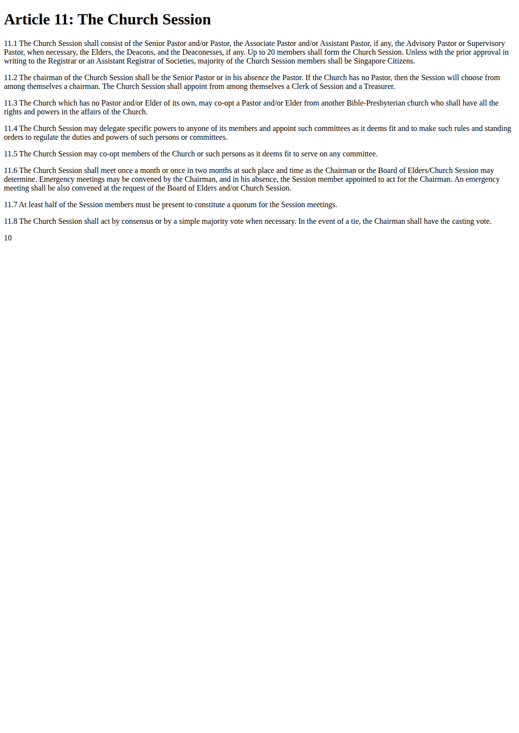Article 11: The Church Session
11.1 The Church Session shall consist of the Senior Pastor and/or Pastor, the Associate Pastor and/or Assistant Pastor, if any, the Advisory Pastor or Supervisory Pastor, when necessary, the Elders, the Deacons, and the Deaconesses, if any. Up to 20 members shall form the Church Session. Unless with the prior approval in writing to the Registrar or an Assistant Registrar of Societies, majority of the Church Session members shall be Singapore Citizens.
11.2 The chairman of the Church Session shall be the Senior Pastor or in his absence the Pastor. If the Church has no Pastor, then the Session will choose from among themselves a chairman. The Church Session shall appoint from among themselves a Clerk of Session and a Treasurer.
11.3 The Church which has no Pastor and/or Elder of its own, may co-opt a Pastor and/or Elder from another Bible-Presbyterian church who shall have all the rights and powers in the affairs of the Church.
11.4 The Church Session may delegate specific powers to anyone of its members and appoint such committees as it deems fit and to make such rules and standing orders to regulate the duties and powers of such persons or committees.
11.5 The Church Session may co-opt members of the Church or such persons as it deems fit to serve on any committee.
11.6 The Church Session shall meet once a month or once in two months at such place and time as the Chairman or the Board of Elders/Church Session may determine. Emergency meetings may be convened by the Chairman, and in his absence, the Session member appointed to act for the Chairman. An emergency meeting shall be also convened at the request of the Board of Elders and/or Church Session.
11.7 At least half of the Session members must be present to constitute a quorum for the Session meetings.
11.8 The Church Session shall act by consensus or by a simple majority vote when necessary. In the event of a tie, the Chairman shall have the casting vote.
10